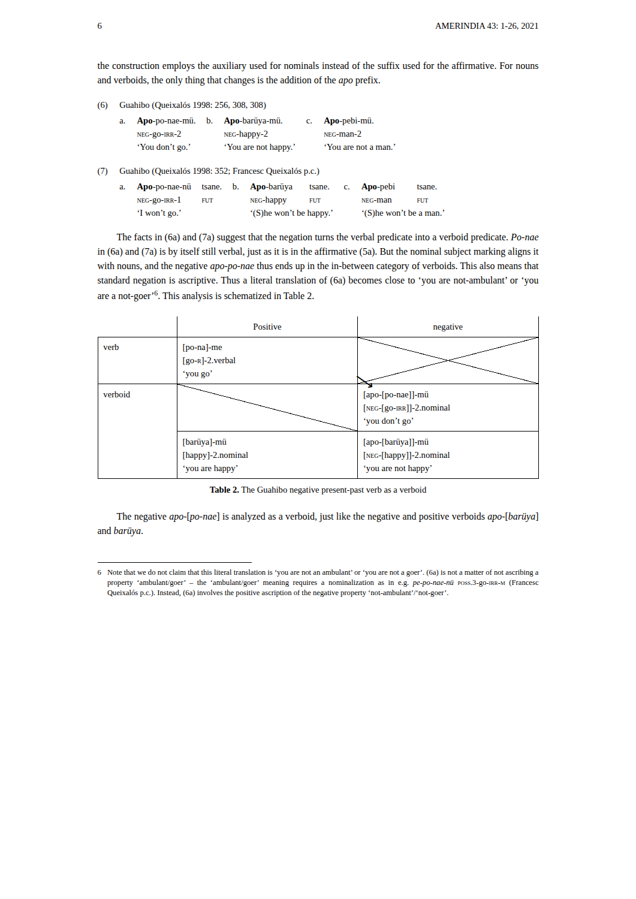6 AMERINDIA 43: 1-26, 2021
the construction employs the auxiliary used for nominals instead of the suffix used for the affirmative. For nouns and verboids, the only thing that changes is the addition of the apo prefix.
(6) Guahibo (Queixalós 1998: 256, 308, 308)
| a. | Apo -po-nae-mü. | b. | Apo -barüya-mü. | c. | Apo -pebi-mü. |
| | neg -go- irr -2 | | neg -happy-2 | | neg -man-2 |
| | ‘You don’t go.’ | | ‘You are not happy.’ | | ‘You are not a man.’ |
(7) Guahibo (Queixalós 1998: 352; Francesc Queixalós p.c.)
| a. | Apo -po-nae-nü | tsane. | b. | Apo -barüya | tsane. | c. | Apo -pebi | tsane. |
| | neg -go- irr -1 | fut | | neg -happy | fut | | neg -man | fut |
| | ‘I won’t go.’ | | ‘(S)he won’t be happy.’ | | ‘(S)he won’t be a man.’ |
The facts in (6a) and (7a) suggest that the negation turns the verbal predicate into a verboid predicate. Po-nae in (6a) and (7a) is by itself still verbal, just as it is in the affirmative (5a). But the nominal subject marking aligns it with nouns, and the negative apo-po-nae thus ends up in the in-between category of verboids. This also means that standard negation is ascriptive. Thus a literal translation of (6a) becomes close to ‘you are not-ambulant’ or ‘you are a not-goer’6. This analysis is schematized in Table 2.
| | Positive | negative |
| --- | --- | --- |
| verb | [po-na]-me [go- r ]-2.verbal ‘you go’ ⟶ | |
| verboid | | [apo-[po-nae]]-mü [ neg -[go- irr ]]-2.nominal ‘you don’t go’ |
| [barüya]-mü [happy]-2.nominal ‘you are happy’ | [apo-[barüya]]-mü [ neg -[happy]]-2.nominal ‘you are not happy’ |
Table 2. The Guahibo negative present-past verb as a verboid
The negative apo-[po-nae] is analyzed as a verboid, just like the negative and positive verboids apo-[barüya] and barüya.
6 Note that we do not claim that this literal translation is ‘you are not an ambulant’ or ‘you are not a goer’. (6a) is not a matter of not ascribing a property ‘ambulant/goer’ – the ‘ambulant/goer’ meaning requires a nominalization as in e.g. pe-po-nae-nü poss.3-go-irr-m (Francesc Queixalós p.c.). Instead, (6a) involves the positive ascription of the negative property ‘not-ambulant’/‘not-goer’.